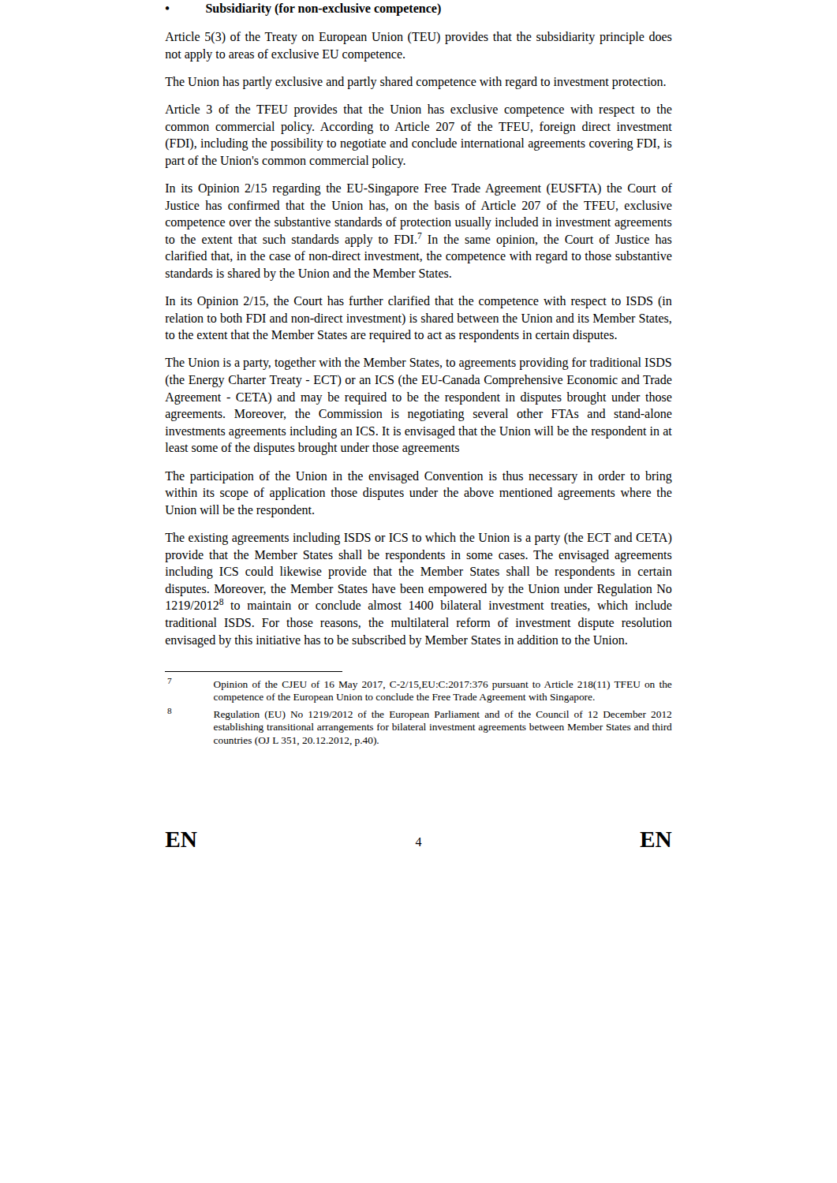• Subsidiarity (for non-exclusive competence)
Article 5(3) of the Treaty on European Union (TEU) provides that the subsidiarity principle does not apply to areas of exclusive EU competence.
The Union has partly exclusive and partly shared competence with regard to investment protection.
Article 3 of the TFEU provides that the Union has exclusive competence with respect to the common commercial policy. According to Article 207 of the TFEU, foreign direct investment (FDI), including the possibility to negotiate and conclude international agreements covering FDI, is part of the Union's common commercial policy.
In its Opinion 2/15 regarding the EU-Singapore Free Trade Agreement (EUSFTA) the Court of Justice has confirmed that the Union has, on the basis of Article 207 of the TFEU, exclusive competence over the substantive standards of protection usually included in investment agreements to the extent that such standards apply to FDI.7 In the same opinion, the Court of Justice has clarified that, in the case of non-direct investment, the competence with regard to those substantive standards is shared by the Union and the Member States.
In its Opinion 2/15, the Court has further clarified that the competence with respect to ISDS (in relation to both FDI and non-direct investment) is shared between the Union and its Member States, to the extent that the Member States are required to act as respondents in certain disputes.
The Union is a party, together with the Member States, to agreements providing for traditional ISDS (the Energy Charter Treaty - ECT) or an ICS (the EU-Canada Comprehensive Economic and Trade Agreement - CETA) and may be required to be the respondent in disputes brought under those agreements. Moreover, the Commission is negotiating several other FTAs and stand-alone investments agreements including an ICS. It is envisaged that the Union will be the respondent in at least some of the disputes brought under those agreements
The participation of the Union in the envisaged Convention is thus necessary in order to bring within its scope of application those disputes under the above mentioned agreements where the Union will be the respondent.
The existing agreements including ISDS or ICS to which the Union is a party (the ECT and CETA) provide that the Member States shall be respondents in some cases. The envisaged agreements including ICS could likewise provide that the Member States shall be respondents in certain disputes. Moreover, the Member States have been empowered by the Union under Regulation No 1219/20128 to maintain or conclude almost 1400 bilateral investment treaties, which include traditional ISDS. For those reasons, the multilateral reform of investment dispute resolution envisaged by this initiative has to be subscribed by Member States in addition to the Union.
7
Opinion of the CJEU of 16 May 2017, C-2/15,EU:C:2017:376 pursuant to Article 218(11) TFEU on the competence of the European Union to conclude the Free Trade Agreement with Singapore.
8
Regulation (EU) No 1219/2012 of the European Parliament and of the Council of 12 December 2012 establishing transitional arrangements for bilateral investment agreements between Member States and third countries (OJ L 351, 20.12.2012, p.40).
EN
4
EN